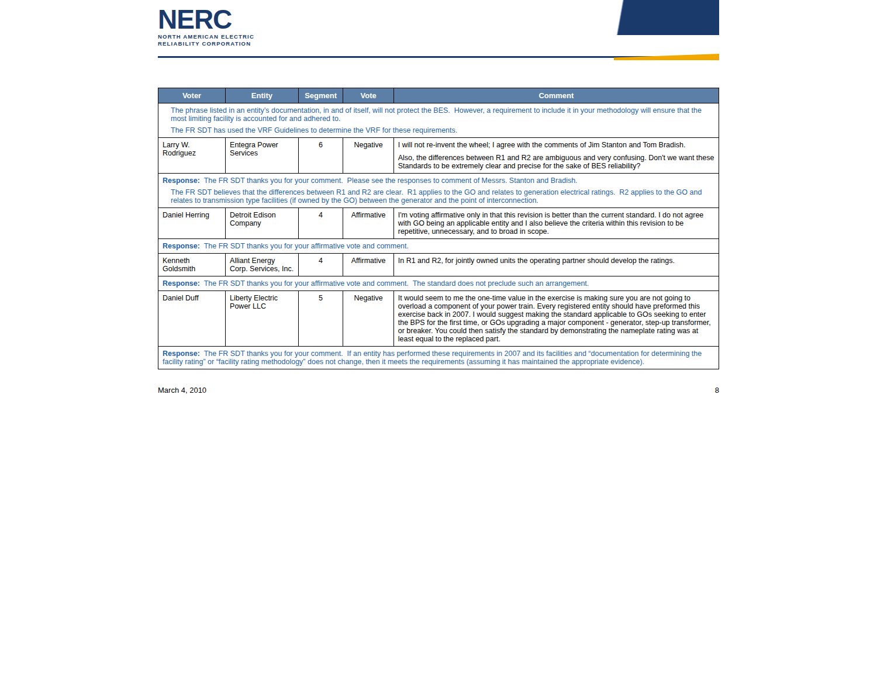NERC
NORTH AMERICAN ELECTRIC
RELIABILITY CORPORATION
| Voter | Entity | Segment | Vote | Comment |
| --- | --- | --- | --- | --- |
| The phrase listed in an entity’s documentation, in and of itself, will not protect the BES. However, a requirement to include it in your methodology will ensure that the most limiting facility is accounted for and adhered to. The FR SDT has used the VRF Guidelines to determine the VRF for these requirements. |
| Larry W. Rodriguez | Entegra Power Services | 6 | Negative | I will not re-invent the wheel; I agree with the comments of Jim Stanton and Tom Bradish. Also, the differences between R1 and R2 are ambiguous and very confusing. Don't we want these Standards to be extremely clear and precise for the sake of BES reliability? |
| Response: The FR SDT thanks you for your comment. Please see the responses to comment of Messrs. Stanton and Bradish. The FR SDT believes that the differences between R1 and R2 are clear. R1 applies to the GO and relates to generation electrical ratings. R2 applies to the GO and relates to transmission type facilities (if owned by the GO) between the generator and the point of interconnection. |
| Daniel Herring | Detroit Edison Company | 4 | Affirmative | I'm voting affirmative only in that this revision is better than the current standard. I do not agree with GO being an applicable entity and I also believe the criteria within this revision to be repetitive, unnecessary, and to broad in scope. |
| Response: The FR SDT thanks you for your affirmative vote and comment. |
| Kenneth Goldsmith | Alliant Energy Corp. Services, Inc. | 4 | Affirmative | In R1 and R2, for jointly owned units the operating partner should develop the ratings. |
| Response: The FR SDT thanks you for your affirmative vote and comment. The standard does not preclude such an arrangement. |
| Daniel Duff | Liberty Electric Power LLC | 5 | Negative | It would seem to me the one-time value in the exercise is making sure you are not going to overload a component of your power train. Every registered entity should have preformed this exercise back in 2007. I would suggest making the standard applicable to GOs seeking to enter the BPS for the first time, or GOs upgrading a major component - generator, step-up transformer, or breaker. You could then satisfy the standard by demonstrating the nameplate rating was at least equal to the replaced part. |
| Response: The FR SDT thanks you for your comment. If an entity has performed these requirements in 2007 and its facilities and “documentation for determining the facility rating” or “facility rating methodology” does not change, then it meets the requirements (assuming it has maintained the appropriate evidence). |
March 4, 2010
8